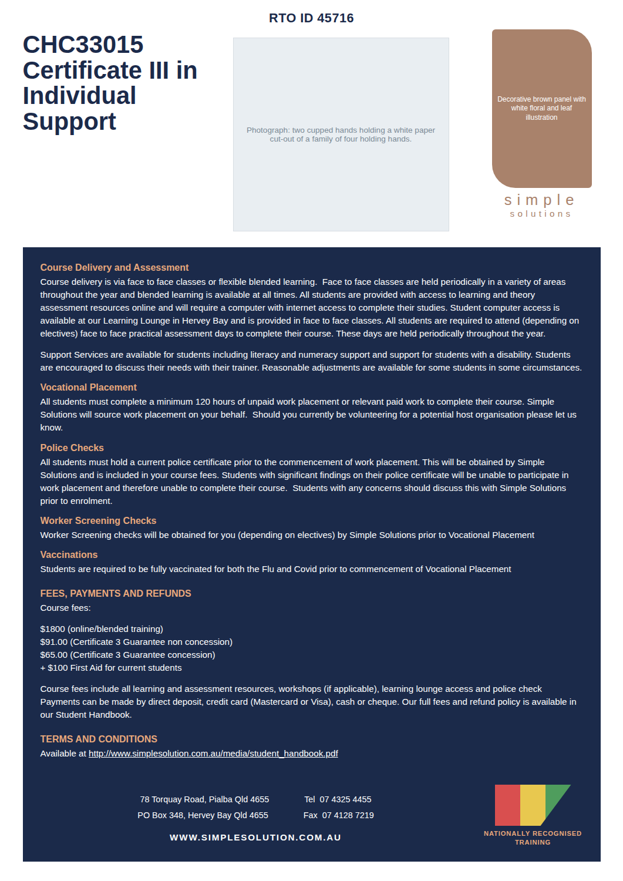RTO ID 45716
CHC33015 Certificate III in Individual Support
Photograph: two cupped hands holding a white paper cut-out of a family of four holding hands.
Decorative brown panel with white floral and leaf illustration
simple
solutions
Course Delivery and Assessment
Course delivery is via face to face classes or flexible blended learning. Face to face classes are held periodically in a variety of areas throughout the year and blended learning is available at all times. All students are provided with access to learning and theory assessment resources online and will require a computer with internet access to complete their studies. Student computer access is available at our Learning Lounge in Hervey Bay and is provided in face to face classes. All students are required to attend (depending on electives) face to face practical assessment days to complete their course. These days are held periodically throughout the year.
Support Services are available for students including literacy and numeracy support and support for students with a disability. Students are encouraged to discuss their needs with their trainer. Reasonable adjustments are available for some students in some circumstances.
Vocational Placement
All students must complete a minimum 120 hours of unpaid work placement or relevant paid work to complete their course. Simple Solutions will source work placement on your behalf. Should you currently be volunteering for a potential host organisation please let us know.
Police Checks
All students must hold a current police certificate prior to the commencement of work placement. This will be obtained by Simple Solutions and is included in your course fees. Students with significant findings on their police certificate will be unable to participate in work placement and therefore unable to complete their course. Students with any concerns should discuss this with Simple Solutions prior to enrolment.
Worker Screening Checks
Worker Screening checks will be obtained for you (depending on electives) by Simple Solutions prior to Vocational Placement
Vaccinations
Students are required to be fully vaccinated for both the Flu and Covid prior to commencement of Vocational Placement
FEES, PAYMENTS AND REFUNDS
Course fees:
$1800 (online/blended training)
$91.00 (Certificate 3 Guarantee non concession)
$65.00 (Certificate 3 Guarantee concession)
+ $100 First Aid for current students
Course fees include all learning and assessment resources, workshops (if applicable), learning lounge access and police check
Payments can be made by direct deposit, credit card (Mastercard or Visa), cash or cheque. Our full fees and refund policy is available in our Student Handbook.
TERMS AND CONDITIONS
Available at http://www.simplesolution.com.au/media/student_handbook.pdf
78 Torquay Road, Pialba Qld 4655 Tel 07 4325 4455
PO Box 348, Hervey Bay Qld 4655 Fax 07 4128 7219
WWW.SIMPLESOLUTION.COM.AU
NATIONALLY RECOGNISED
TRAINING